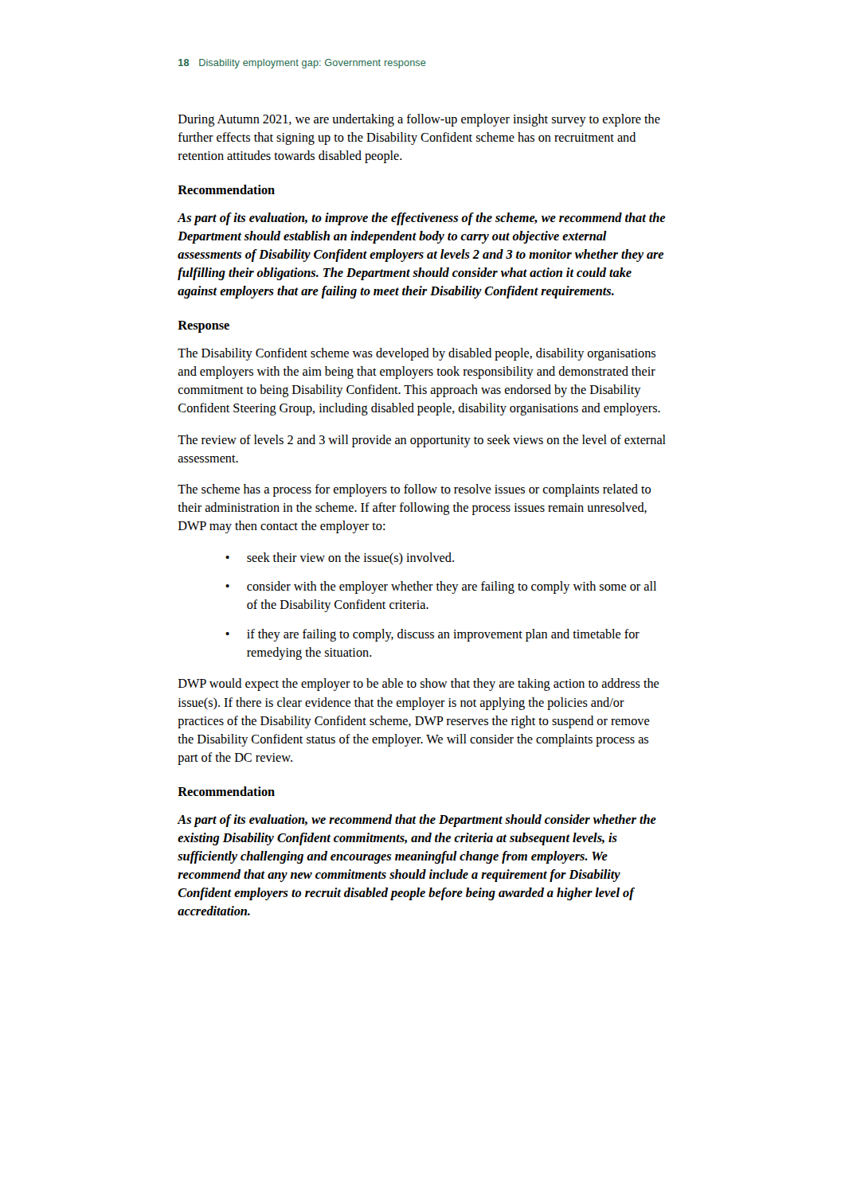18 Disability employment gap: Government response
During Autumn 2021, we are undertaking a follow-up employer insight survey to explore the further effects that signing up to the Disability Confident scheme has on recruitment and retention attitudes towards disabled people.
Recommendation
As part of its evaluation, to improve the effectiveness of the scheme, we recommend that the Department should establish an independent body to carry out objective external assessments of Disability Confident employers at levels 2 and 3 to monitor whether they are fulfilling their obligations. The Department should consider what action it could take against employers that are failing to meet their Disability Confident requirements.
Response
The Disability Confident scheme was developed by disabled people, disability organisations and employers with the aim being that employers took responsibility and demonstrated their commitment to being Disability Confident. This approach was endorsed by the Disability Confident Steering Group, including disabled people, disability organisations and employers.
The review of levels 2 and 3 will provide an opportunity to seek views on the level of external assessment.
The scheme has a process for employers to follow to resolve issues or complaints related to their administration in the scheme. If after following the process issues remain unresolved, DWP may then contact the employer to:
seek their view on the issue(s) involved.
consider with the employer whether they are failing to comply with some or all of the Disability Confident criteria.
if they are failing to comply, discuss an improvement plan and timetable for remedying the situation.
DWP would expect the employer to be able to show that they are taking action to address the issue(s). If there is clear evidence that the employer is not applying the policies and/or practices of the Disability Confident scheme, DWP reserves the right to suspend or remove the Disability Confident status of the employer. We will consider the complaints process as part of the DC review.
Recommendation
As part of its evaluation, we recommend that the Department should consider whether the existing Disability Confident commitments, and the criteria at subsequent levels, is sufficiently challenging and encourages meaningful change from employers. We recommend that any new commitments should include a requirement for Disability Confident employers to recruit disabled people before being awarded a higher level of accreditation.